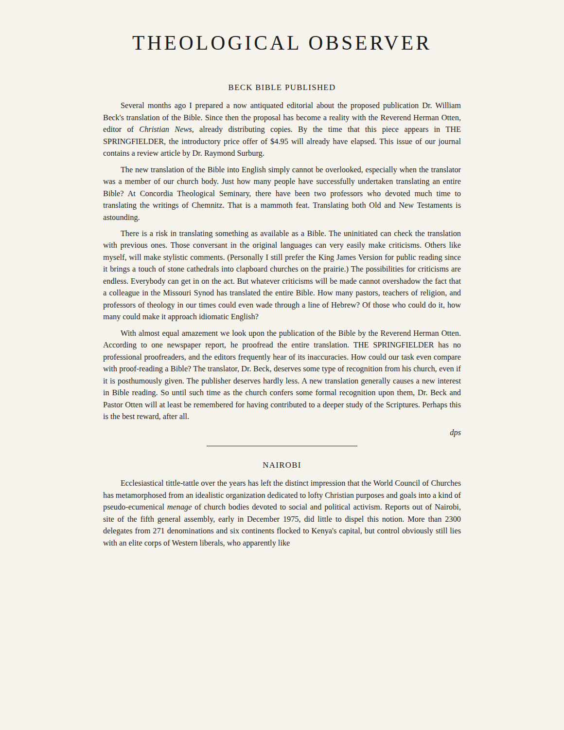THEOLOGICAL OBSERVER
Beck Bible Published
Several months ago I prepared a now antiquated editorial about the proposed publication Dr. William Beck's translation of the Bible. Since then the proposal has become a reality with the Reverend Herman Otten, editor of Christian News, already distributing copies. By the time that this piece appears in THE SPRINGFIELDER, the introductory price offer of $4.95 will already have elapsed. This issue of our journal contains a review article by Dr. Raymond Surburg.
The new translation of the Bible into English simply cannot be overlooked, especially when the translator was a member of our church body. Just how many people have successfully undertaken translating an entire Bible? At Concordia Theological Seminary, there have been two professors who devoted much time to translating the writings of Chemnitz. That is a mammoth feat. Translating both Old and New Testaments is astounding.
There is a risk in translating something as available as a Bible. The uninitiated can check the translation with previous ones. Those conversant in the original languages can very easily make criticisms. Others like myself, will make stylistic comments. (Personally I still prefer the King James Version for public reading since it brings a touch of stone cathedrals into clapboard churches on the prairie.) The possibilities for criticisms are endless. Everybody can get in on the act. But whatever criticisms will be made cannot overshadow the fact that a colleague in the Missouri Synod has translated the entire Bible. How many pastors, teachers of religion, and professors of theology in our times could even wade through a line of Hebrew? Of those who could do it, how many could make it approach idiomatic English?
With almost equal amazement we look upon the publication of the Bible by the Reverend Herman Otten. According to one newspaper report, he proofread the entire translation. THE SPRINGFIELDER has no professional proofreaders, and the editors frequently hear of its inaccuracies. How could our task even compare with proof-reading a Bible? The translator, Dr. Beck, deserves some type of recognition from his church, even if it is posthumously given. The publisher deserves hardly less. A new translation generally causes a new interest in Bible reading. So until such time as the church confers some formal recognition upon them, Dr. Beck and Pastor Otten will at least be remembered for having contributed to a deeper study of the Scriptures. Perhaps this is the best reward, after all.
dps
Nairobi
Ecclesiastical tittle-tattle over the years has left the distinct impression that the World Council of Churches has metamorphosed from an idealistic organization dedicated to lofty Christian purposes and goals into a kind of pseudo-ecumenical menage of church bodies devoted to social and political activism. Reports out of Nairobi, site of the fifth general assembly, early in December 1975, did little to dispel this notion. More than 2300 delegates from 271 denominations and six continents flocked to Kenya's capital, but control obviously still lies with an elite corps of Western liberals, who apparently like